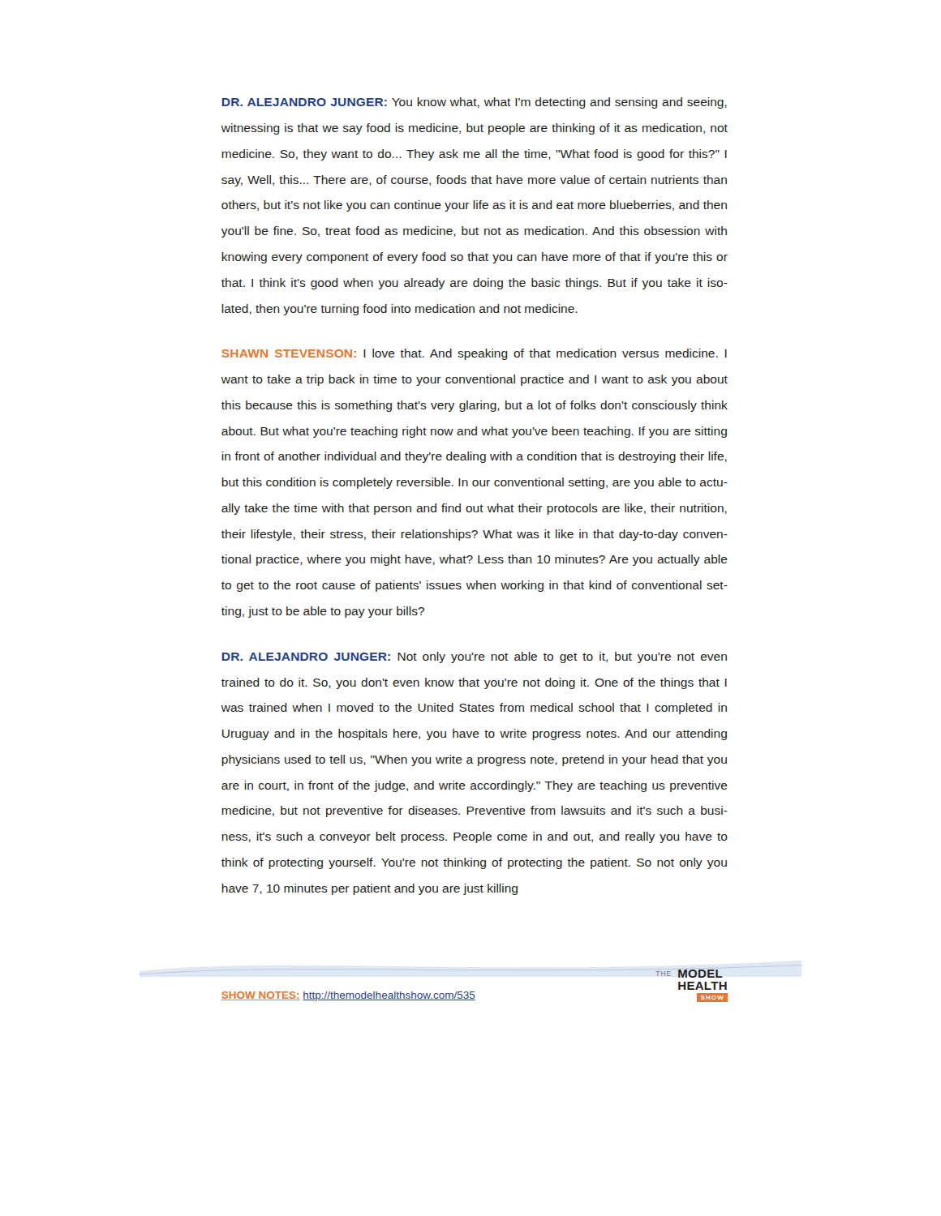DR. ALEJANDRO JUNGER: You know what, what I'm detecting and sensing and seeing, witnessing is that we say food is medicine, but people are thinking of it as medication, not medicine. So, they want to do... They ask me all the time, "What food is good for this?" I say, Well, this... There are, of course, foods that have more value of certain nutrients than others, but it's not like you can continue your life as it is and eat more blueberries, and then you'll be fine. So, treat food as medicine, but not as medication. And this obsession with knowing every component of every food so that you can have more of that if you're this or that. I think it's good when you already are doing the basic things. But if you take it isolated, then you're turning food into medication and not medicine.
SHAWN STEVENSON: I love that. And speaking of that medication versus medicine. I want to take a trip back in time to your conventional practice and I want to ask you about this because this is something that's very glaring, but a lot of folks don't consciously think about. But what you're teaching right now and what you've been teaching. If you are sitting in front of another individual and they're dealing with a condition that is destroying their life, but this condition is completely reversible. In our conventional setting, are you able to actually take the time with that person and find out what their protocols are like, their nutrition, their lifestyle, their stress, their relationships? What was it like in that day-to-day conventional practice, where you might have, what? Less than 10 minutes? Are you actually able to get to the root cause of patients' issues when working in that kind of conventional setting, just to be able to pay your bills?
DR. ALEJANDRO JUNGER: Not only you're not able to get to it, but you're not even trained to do it. So, you don't even know that you're not doing it. One of the things that I was trained when I moved to the United States from medical school that I completed in Uruguay and in the hospitals here, you have to write progress notes. And our attending physicians used to tell us, "When you write a progress note, pretend in your head that you are in court, in front of the judge, and write accordingly." They are teaching us preventive medicine, but not preventive for diseases. Preventive from lawsuits and it's such a business, it's such a conveyor belt process. People come in and out, and really you have to think of protecting yourself. You're not thinking of protecting the patient. So not only you have 7, 10 minutes per patient and you are just killing
SHOW NOTES: http://themodelhealthshow.com/535
The
MODEL HEALTH
SHOW